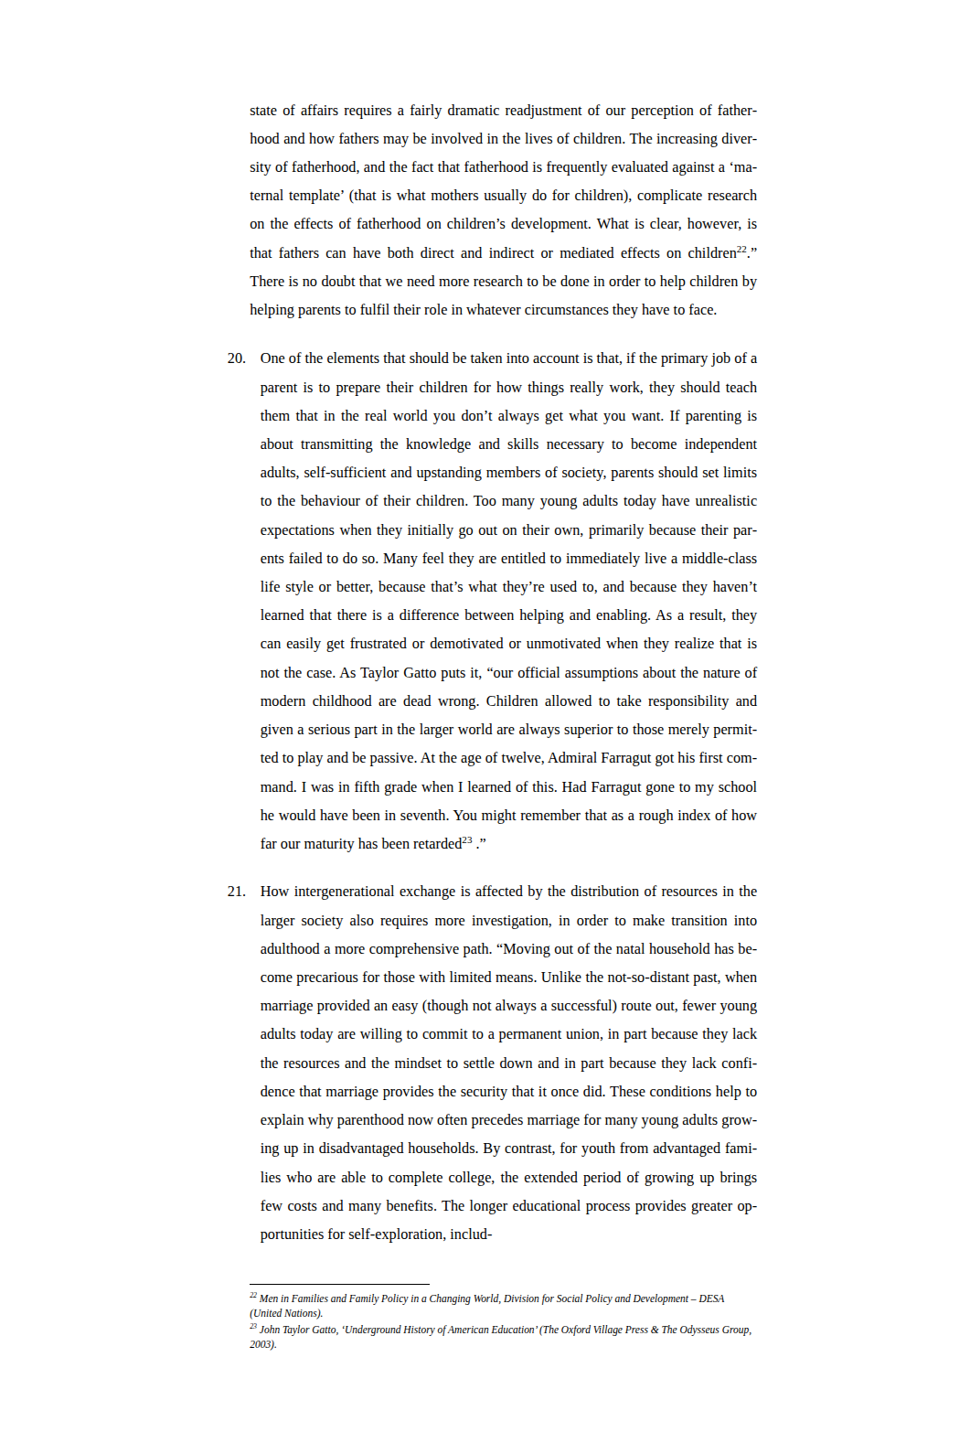state of affairs requires a fairly dramatic readjustment of our perception of fatherhood and how fathers may be involved in the lives of children. The increasing diversity of fatherhood, and the fact that fatherhood is frequently evaluated against a ‘maternal template’ (that is what mothers usually do for children), complicate research on the effects of fatherhood on children’s development. What is clear, however, is that fathers can have both direct and indirect or mediated effects on children22.” There is no doubt that we need more research to be done in order to help children by helping parents to fulfil their role in whatever circumstances they have to face.
One of the elements that should be taken into account is that, if the primary job of a parent is to prepare their children for how things really work, they should teach them that in the real world you don’t always get what you want. If parenting is about transmitting the knowledge and skills necessary to become independent adults, self-sufficient and upstanding members of society, parents should set limits to the behaviour of their children. Too many young adults today have unrealistic expectations when they initially go out on their own, primarily because their parents failed to do so. Many feel they are entitled to immediately live a middle-class life style or better, because that’s what they’re used to, and because they haven’t learned that there is a difference between helping and enabling. As a result, they can easily get frustrated or demotivated or unmotivated when they realize that is not the case. As Taylor Gatto puts it, “our official assumptions about the nature of modern childhood are dead wrong. Children allowed to take responsibility and given a serious part in the larger world are always superior to those merely permitted to play and be passive. At the age of twelve, Admiral Farragut got his first command. I was in fifth grade when I learned of this. Had Farragut gone to my school he would have been in seventh. You might remember that as a rough index of how far our maturity has been retarded23 .”
How intergenerational exchange is affected by the distribution of resources in the larger society also requires more investigation, in order to make transition into adulthood a more comprehensive path. “Moving out of the natal household has become precarious for those with limited means. Unlike the not-so-distant past, when marriage provided an easy (though not always a successful) route out, fewer young adults today are willing to commit to a permanent union, in part because they lack the resources and the mindset to settle down and in part because they lack confidence that marriage provides the security that it once did. These conditions help to explain why parenthood now often precedes marriage for many young adults growing up in disadvantaged households. By contrast, for youth from advantaged families who are able to complete college, the extended period of growing up brings few costs and many benefits. The longer educational process provides greater opportunities for self-exploration, includ-
22 Men in Families and Family Policy in a Changing World, Division for Social Policy and Development – DESA (United Nations).
23 John Taylor Gatto, ‘Underground History of American Education’ (The Oxford Village Press & The Odysseus Group, 2003).